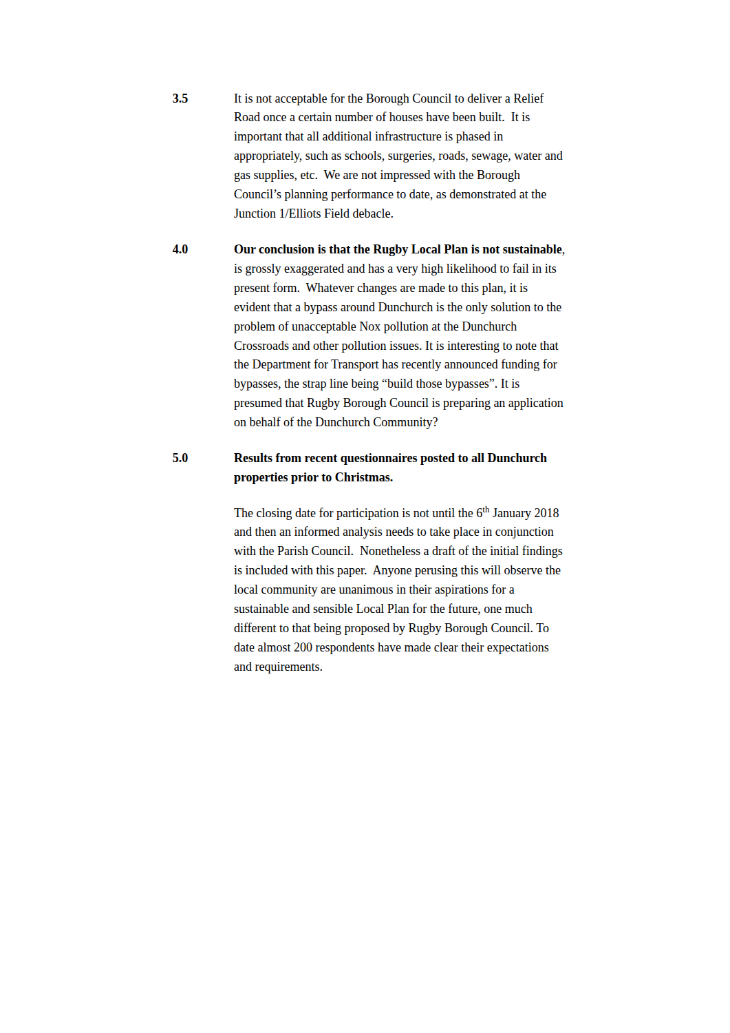3.5
It is not acceptable for the Borough Council to deliver a Relief Road once a certain number of houses have been built. It is important that all additional infrastructure is phased in appropriately, such as schools, surgeries, roads, sewage, water and gas supplies, etc. We are not impressed with the Borough Council’s planning performance to date, as demonstrated at the Junction 1/Elliots Field debacle.
4.0
Our conclusion is that the Rugby Local Plan is not sustainable, is grossly exaggerated and has a very high likelihood to fail in its present form. Whatever changes are made to this plan, it is evident that a bypass around Dunchurch is the only solution to the problem of unacceptable Nox pollution at the Dunchurch Crossroads and other pollution issues. It is interesting to note that the Department for Transport has recently announced funding for bypasses, the strap line being “build those bypasses”. It is presumed that Rugby Borough Council is preparing an application on behalf of the Dunchurch Community?
5.0
Results from recent questionnaires posted to all Dunchurch properties prior to Christmas.
The closing date for participation is not until the 6th January 2018 and then an informed analysis needs to take place in conjunction with the Parish Council. Nonetheless a draft of the initial findings is included with this paper. Anyone perusing this will observe the local community are unanimous in their aspirations for a sustainable and sensible Local Plan for the future, one much different to that being proposed by Rugby Borough Council. To date almost 200 respondents have made clear their expectations and requirements.